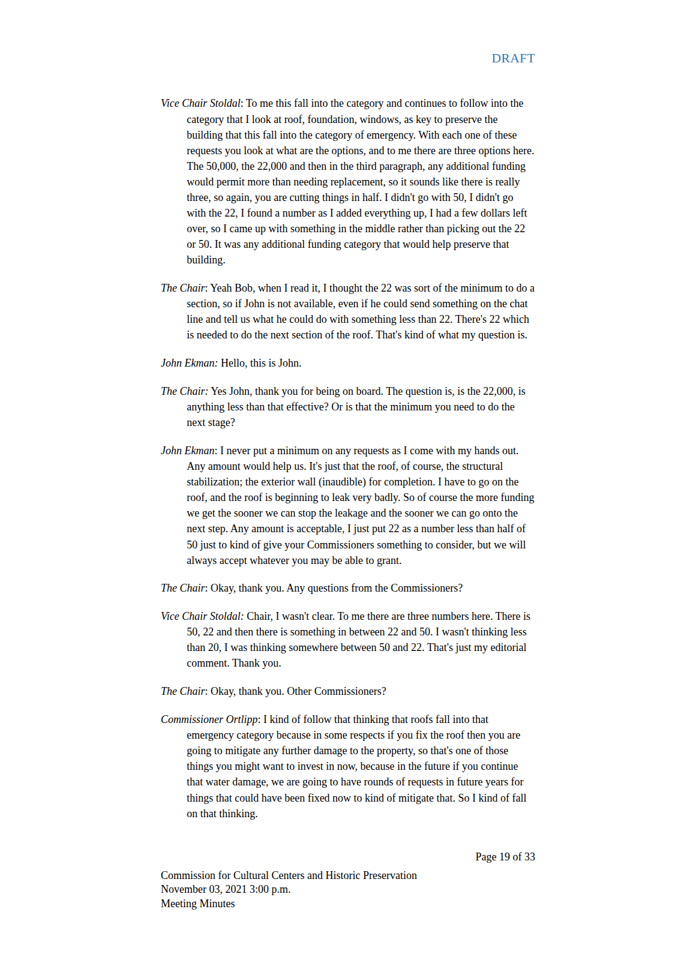DRAFT
Vice Chair Stoldal: To me this fall into the category and continues to follow into the category that I look at roof, foundation, windows, as key to preserve the building that this fall into the category of emergency. With each one of these requests you look at what are the options, and to me there are three options here. The 50,000, the 22,000 and then in the third paragraph, any additional funding would permit more than needing replacement, so it sounds like there is really three, so again, you are cutting things in half. I didn't go with 50, I didn't go with the 22, I found a number as I added everything up, I had a few dollars left over, so I came up with something in the middle rather than picking out the 22 or 50. It was any additional funding category that would help preserve that building.
The Chair: Yeah Bob, when I read it, I thought the 22 was sort of the minimum to do a section, so if John is not available, even if he could send something on the chat line and tell us what he could do with something less than 22. There's 22 which is needed to do the next section of the roof. That's kind of what my question is.
John Ekman: Hello, this is John.
The Chair: Yes John, thank you for being on board. The question is, is the 22,000, is anything less than that effective? Or is that the minimum you need to do the next stage?
John Ekman: I never put a minimum on any requests as I come with my hands out. Any amount would help us. It's just that the roof, of course, the structural stabilization; the exterior wall (inaudible) for completion. I have to go on the roof, and the roof is beginning to leak very badly. So of course the more funding we get the sooner we can stop the leakage and the sooner we can go onto the next step. Any amount is acceptable, I just put 22 as a number less than half of 50 just to kind of give your Commissioners something to consider, but we will always accept whatever you may be able to grant.
The Chair: Okay, thank you. Any questions from the Commissioners?
Vice Chair Stoldal: Chair, I wasn't clear. To me there are three numbers here. There is 50, 22 and then there is something in between 22 and 50. I wasn't thinking less than 20, I was thinking somewhere between 50 and 22. That's just my editorial comment. Thank you.
The Chair: Okay, thank you. Other Commissioners?
Commissioner Ortlipp: I kind of follow that thinking that roofs fall into that emergency category because in some respects if you fix the roof then you are going to mitigate any further damage to the property, so that's one of those things you might want to invest in now, because in the future if you continue that water damage, we are going to have rounds of requests in future years for things that could have been fixed now to kind of mitigate that. So I kind of fall on that thinking.
Page 19 of 33
Commission for Cultural Centers and Historic Preservation
November 03, 2021 3:00 p.m.
Meeting Minutes